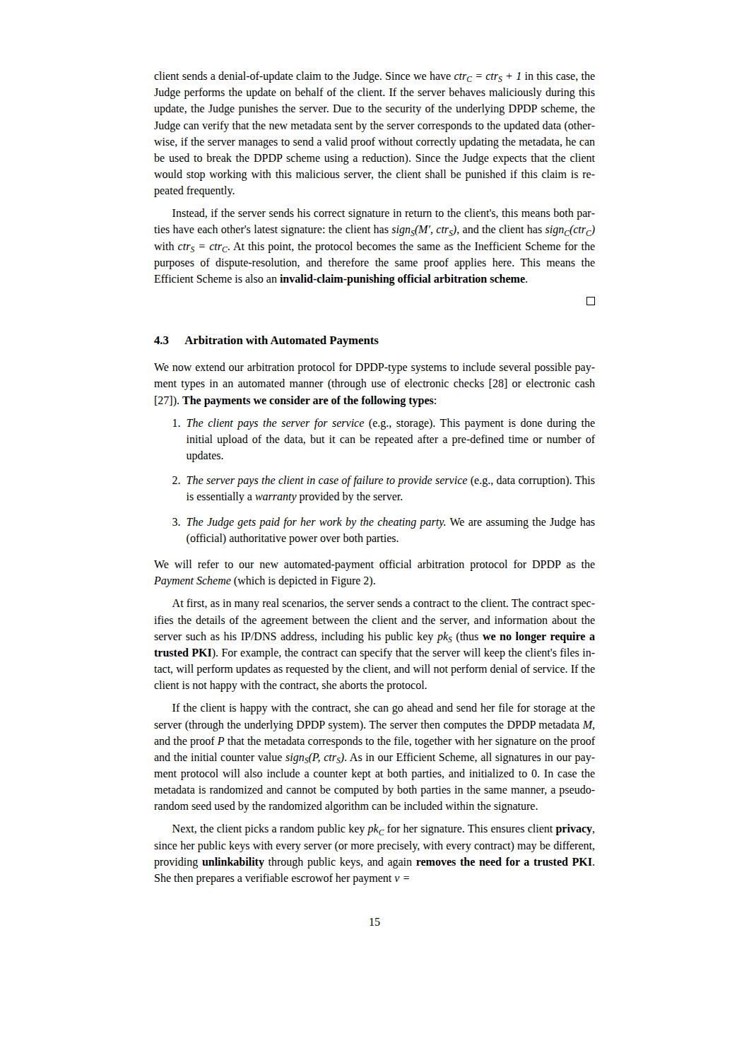client sends a denial-of-update claim to the Judge. Since we have ctrC = ctrS + 1 in this case, the Judge performs the update on behalf of the client. If the server behaves maliciously during this update, the Judge punishes the server. Due to the security of the underlying DPDP scheme, the Judge can verify that the new metadata sent by the server corresponds to the updated data (otherwise, if the server manages to send a valid proof without correctly updating the metadata, he can be used to break the DPDP scheme using a reduction). Since the Judge expects that the client would stop working with this malicious server, the client shall be punished if this claim is repeated frequently.
Instead, if the server sends his correct signature in return to the client's, this means both parties have each other's latest signature: the client has signS(M′, ctrS), and the client has signC(ctrC) with ctrS = ctrC. At this point, the protocol becomes the same as the Inefficient Scheme for the purposes of dispute-resolution, and therefore the same proof applies here. This means the Efficient Scheme is also an invalid-claim-punishing official arbitration scheme.
4.3 Arbitration with Automated Payments
We now extend our arbitration protocol for DPDP-type systems to include several possible payment types in an automated manner (through use of electronic checks [28] or electronic cash [27]). The payments we consider are of the following types:
The client pays the server for service (e.g., storage). This payment is done during the initial upload of the data, but it can be repeated after a pre-defined time or number of updates.
The server pays the client in case of failure to provide service (e.g., data corruption). This is essentially a warranty provided by the server.
The Judge gets paid for her work by the cheating party. We are assuming the Judge has (official) authoritative power over both parties.
We will refer to our new automated-payment official arbitration protocol for DPDP as the Payment Scheme (which is depicted in Figure 2).
At first, as in many real scenarios, the server sends a contract to the client. The contract specifies the details of the agreement between the client and the server, and information about the server such as his IP/DNS address, including his public key pkS (thus we no longer require a trusted PKI). For example, the contract can specify that the server will keep the client's files intact, will perform updates as requested by the client, and will not perform denial of service. If the client is not happy with the contract, she aborts the protocol.
If the client is happy with the contract, she can go ahead and send her file for storage at the server (through the underlying DPDP system). The server then computes the DPDP metadata M, and the proof P that the metadata corresponds to the file, together with her signature on the proof and the initial counter value signS(P, ctrS). As in our Efficient Scheme, all signatures in our payment protocol will also include a counter kept at both parties, and initialized to 0. In case the metadata is randomized and cannot be computed by both parties in the same manner, a pseudorandom seed used by the randomized algorithm can be included within the signature.
Next, the client picks a random public key pkC for her signature. This ensures client privacy, since her public keys with every server (or more precisely, with every contract) may be different, providing unlinkability through public keys, and again removes the need for a trusted PKI. She then prepares a verifiable escrowof her payment v =
15